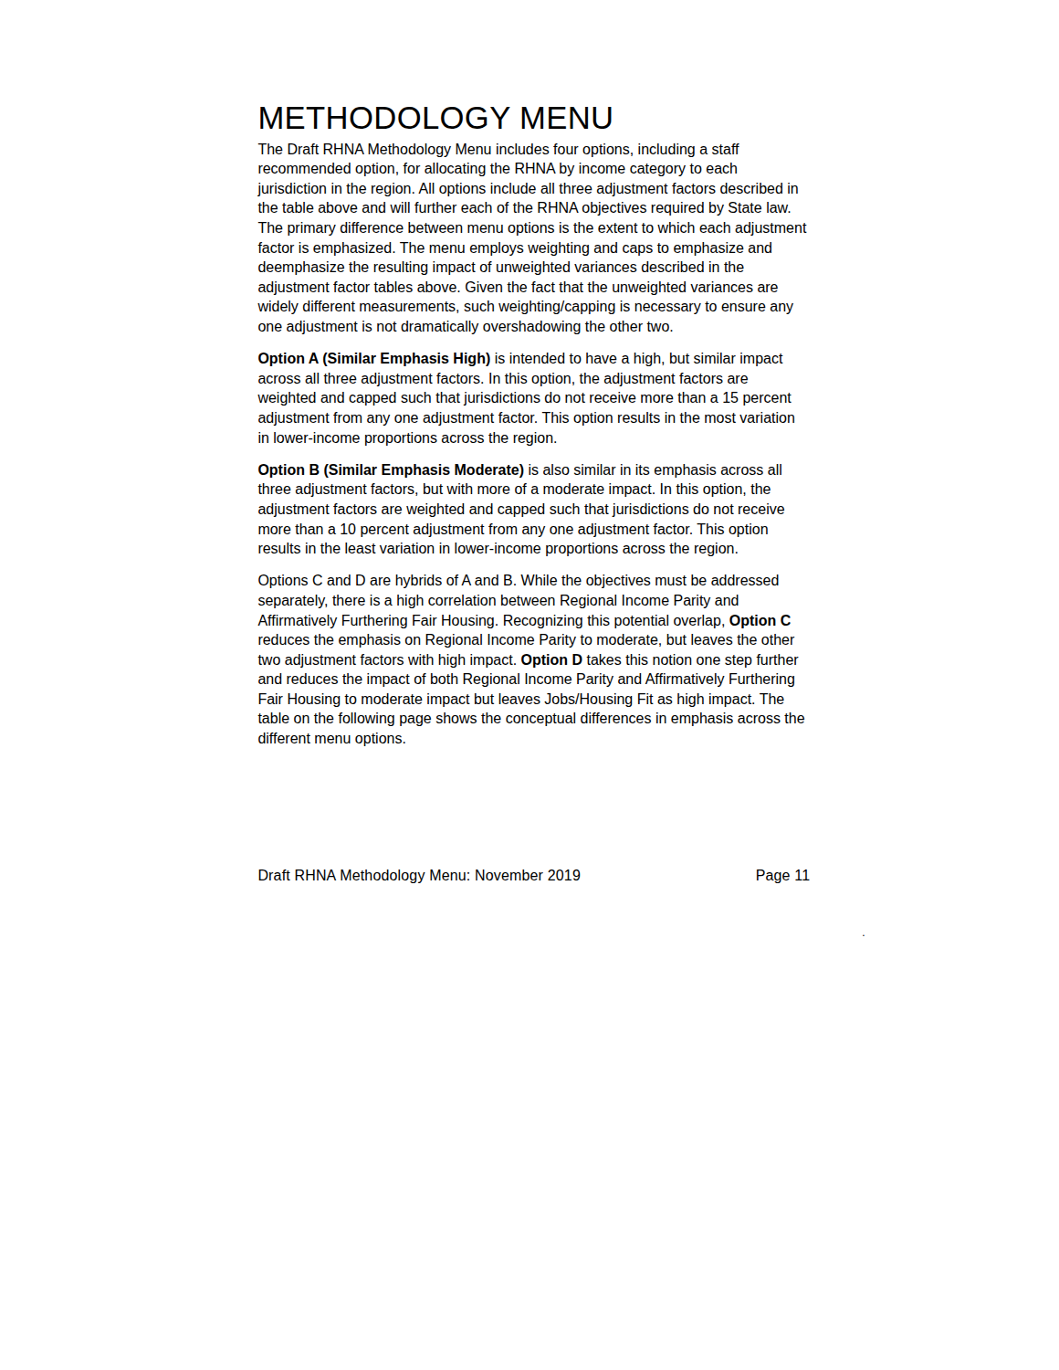METHODOLOGY MENU
The Draft RHNA Methodology Menu includes four options, including a staff recommended option, for allocating the RHNA by income category to each jurisdiction in the region. All options include all three adjustment factors described in the table above and will further each of the RHNA objectives required by State law. The primary difference between menu options is the extent to which each adjustment factor is emphasized. The menu employs weighting and caps to emphasize and deemphasize the resulting impact of unweighted variances described in the adjustment factor tables above. Given the fact that the unweighted variances are widely different measurements, such weighting/capping is necessary to ensure any one adjustment is not dramatically overshadowing the other two.
Option A (Similar Emphasis High) is intended to have a high, but similar impact across all three adjustment factors. In this option, the adjustment factors are weighted and capped such that jurisdictions do not receive more than a 15 percent adjustment from any one adjustment factor. This option results in the most variation in lower-income proportions across the region.
Option B (Similar Emphasis Moderate) is also similar in its emphasis across all three adjustment factors, but with more of a moderate impact. In this option, the adjustment factors are weighted and capped such that jurisdictions do not receive more than a 10 percent adjustment from any one adjustment factor. This option results in the least variation in lower-income proportions across the region.
Options C and D are hybrids of A and B. While the objectives must be addressed separately, there is a high correlation between Regional Income Parity and Affirmatively Furthering Fair Housing. Recognizing this potential overlap, Option C reduces the emphasis on Regional Income Parity to moderate, but leaves the other two adjustment factors with high impact. Option D takes this notion one step further and reduces the impact of both Regional Income Parity and Affirmatively Furthering Fair Housing to moderate impact but leaves Jobs/Housing Fit as high impact. The table on the following page shows the conceptual differences in emphasis across the different menu options.
Draft RHNA Methodology Menu: November 2019 Page 11
.